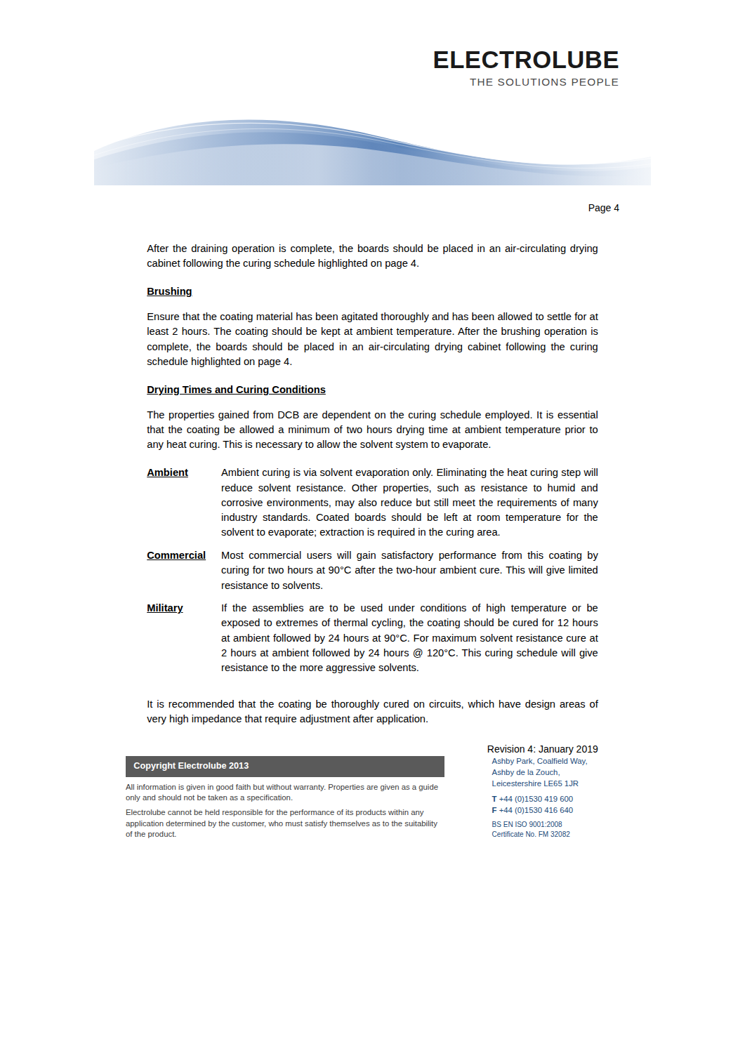ELECTROLUBE
THE SOLUTIONS PEOPLE
Page 4
After the draining operation is complete, the boards should be placed in an air-circulating drying cabinet following the curing schedule highlighted on page 4.
Brushing
Ensure that the coating material has been agitated thoroughly and has been allowed to settle for at least 2 hours. The coating should be kept at ambient temperature. After the brushing operation is complete, the boards should be placed in an air-circulating drying cabinet following the curing schedule highlighted on page 4.
Drying Times and Curing Conditions
The properties gained from DCB are dependent on the curing schedule employed. It is essential that the coating be allowed a minimum of two hours drying time at ambient temperature prior to any heat curing. This is necessary to allow the solvent system to evaporate.
| Ambient | Ambient curing is via solvent evaporation only. Eliminating the heat curing step will reduce solvent resistance. Other properties, such as resistance to humid and corrosive environments, may also reduce but still meet the requirements of many industry standards. Coated boards should be left at room temperature for the solvent to evaporate; extraction is required in the curing area. |
| Commercial | Most commercial users will gain satisfactory performance from this coating by curing for two hours at 90°C after the two-hour ambient cure. This will give limited resistance to solvents. |
| Military | If the assemblies are to be used under conditions of high temperature or be exposed to extremes of thermal cycling, the coating should be cured for 12 hours at ambient followed by 24 hours at 90°C. For maximum solvent resistance cure at 2 hours at ambient followed by 24 hours @ 120°C. This curing schedule will give resistance to the more aggressive solvents. |
It is recommended that the coating be thoroughly cured on circuits, which have design areas of very high impedance that require adjustment after application.
Revision 4: January 2019
Copyright Electrolube 2013
All information is given in good faith but without warranty. Properties are given as a guide only and should not be taken as a specification.
Electrolube cannot be held responsible for the performance of its products within any application determined by the customer, who must satisfy themselves as to the suitability of the product.
Ashby Park, Coalfield Way,
Ashby de la Zouch,
Leicestershire LE65 1JR
T +44 (0)1530 419 600
F +44 (0)1530 416 640
BS EN ISO 9001:2008
Certificate No. FM 32082